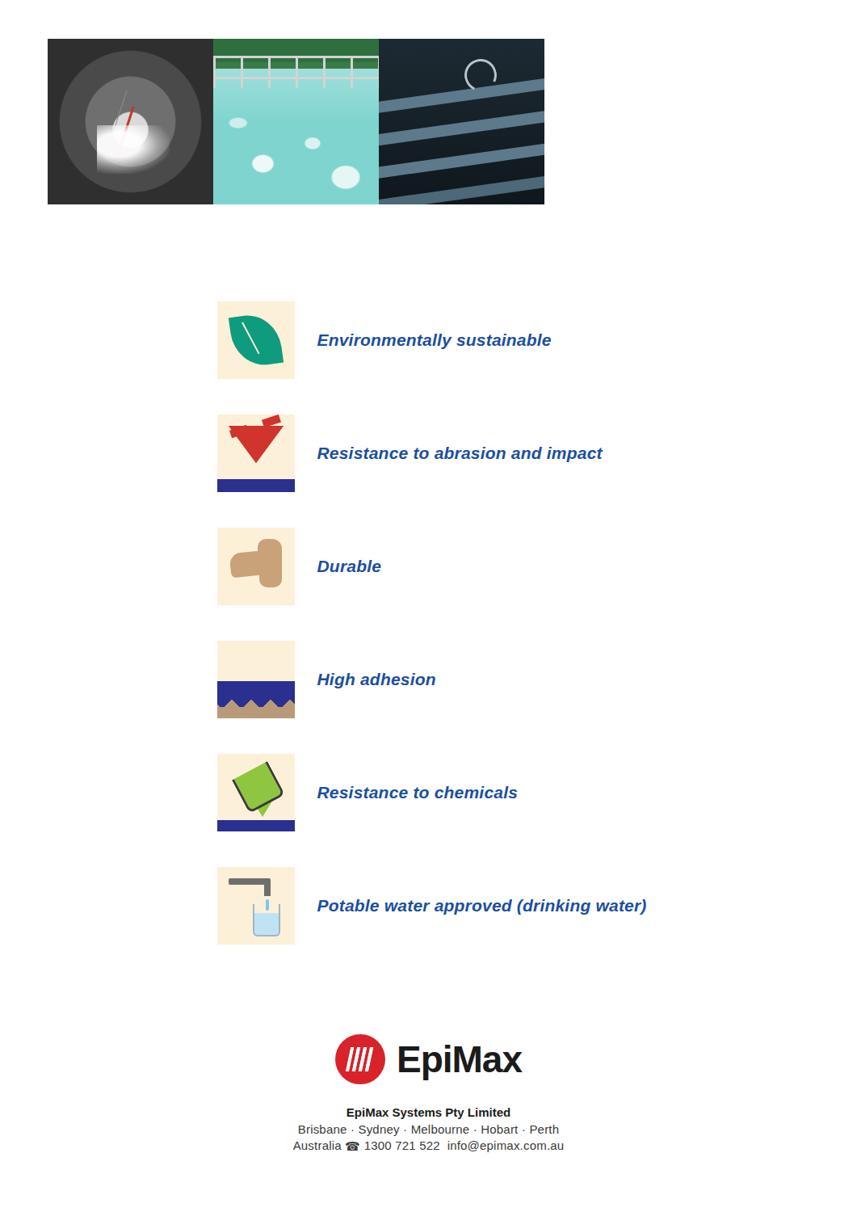Environmentally sustainable
Resistance to abrasion and impact
Durable
High adhesion
Resistance to chemicals
Potable water approved (drinking water)
EpiMax
EpiMax Systems Pty Limited
Brisbane · Sydney · Melbourne · Hobart · Perth
Australia ☎ 1300 721 522 info@epimax.com.au